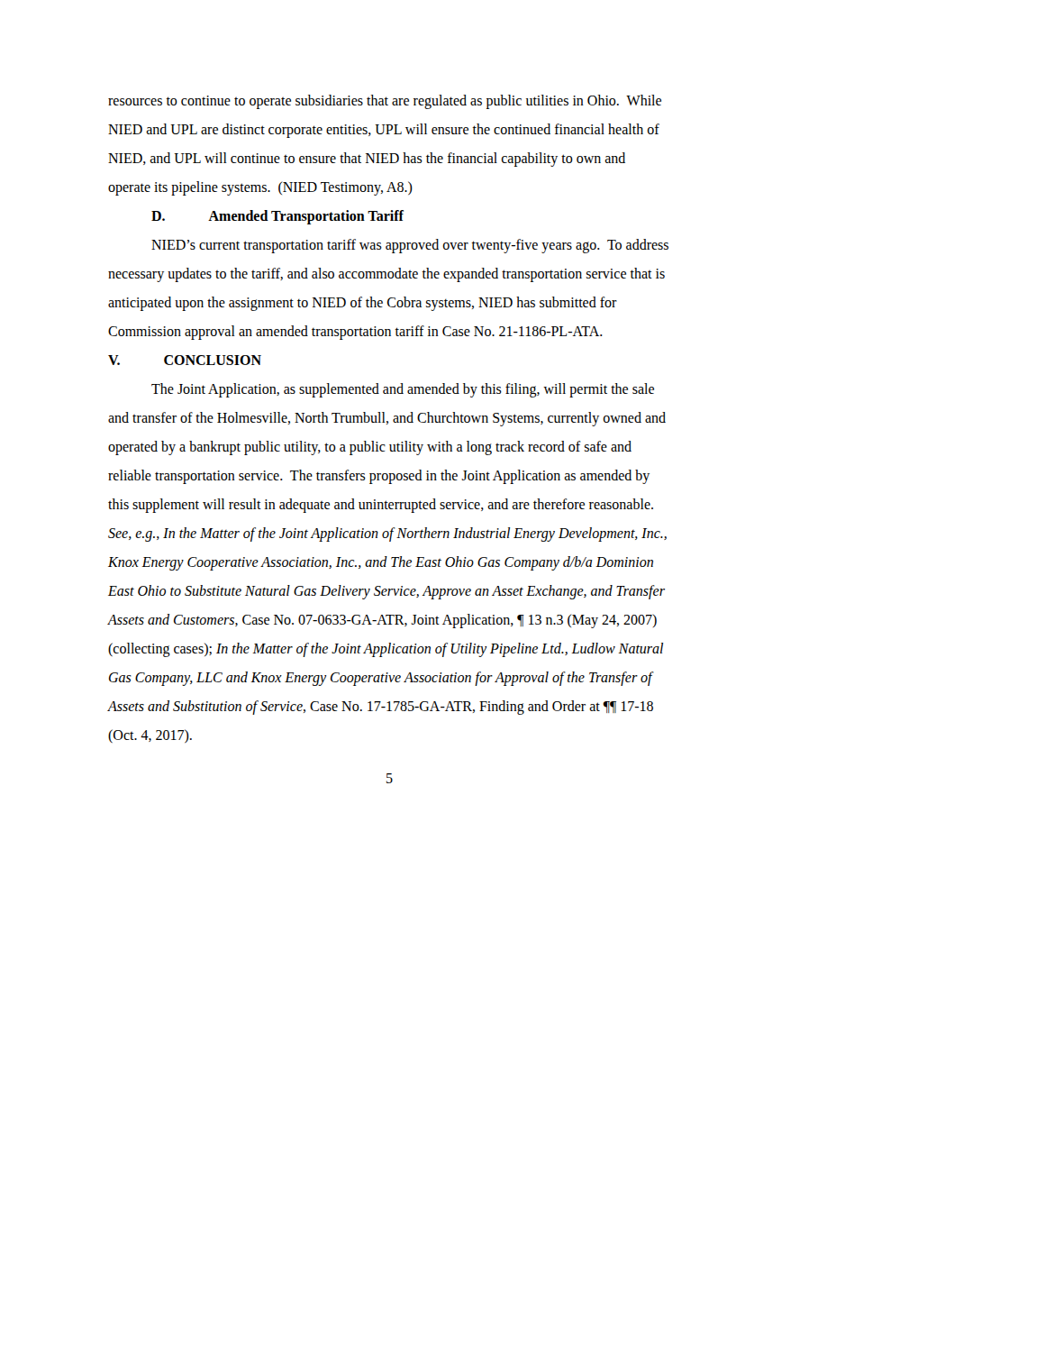resources to continue to operate subsidiaries that are regulated as public utilities in Ohio. While NIED and UPL are distinct corporate entities, UPL will ensure the continued financial health of NIED, and UPL will continue to ensure that NIED has the financial capability to own and operate its pipeline systems. (NIED Testimony, A8.)
D. Amended Transportation Tariff
NIED’s current transportation tariff was approved over twenty-five years ago. To address necessary updates to the tariff, and also accommodate the expanded transportation service that is anticipated upon the assignment to NIED of the Cobra systems, NIED has submitted for Commission approval an amended transportation tariff in Case No. 21-1186-PL-ATA.
V. CONCLUSION
The Joint Application, as supplemented and amended by this filing, will permit the sale and transfer of the Holmesville, North Trumbull, and Churchtown Systems, currently owned and operated by a bankrupt public utility, to a public utility with a long track record of safe and reliable transportation service. The transfers proposed in the Joint Application as amended by this supplement will result in adequate and uninterrupted service, and are therefore reasonable. See, e.g., In the Matter of the Joint Application of Northern Industrial Energy Development, Inc., Knox Energy Cooperative Association, Inc., and The East Ohio Gas Company d/b/a Dominion East Ohio to Substitute Natural Gas Delivery Service, Approve an Asset Exchange, and Transfer Assets and Customers, Case No. 07-0633-GA-ATR, Joint Application, ¶ 13 n.3 (May 24, 2007) (collecting cases); In the Matter of the Joint Application of Utility Pipeline Ltd., Ludlow Natural Gas Company, LLC and Knox Energy Cooperative Association for Approval of the Transfer of Assets and Substitution of Service, Case No. 17-1785-GA-ATR, Finding and Order at ¶¶ 17-18 (Oct. 4, 2017).
5